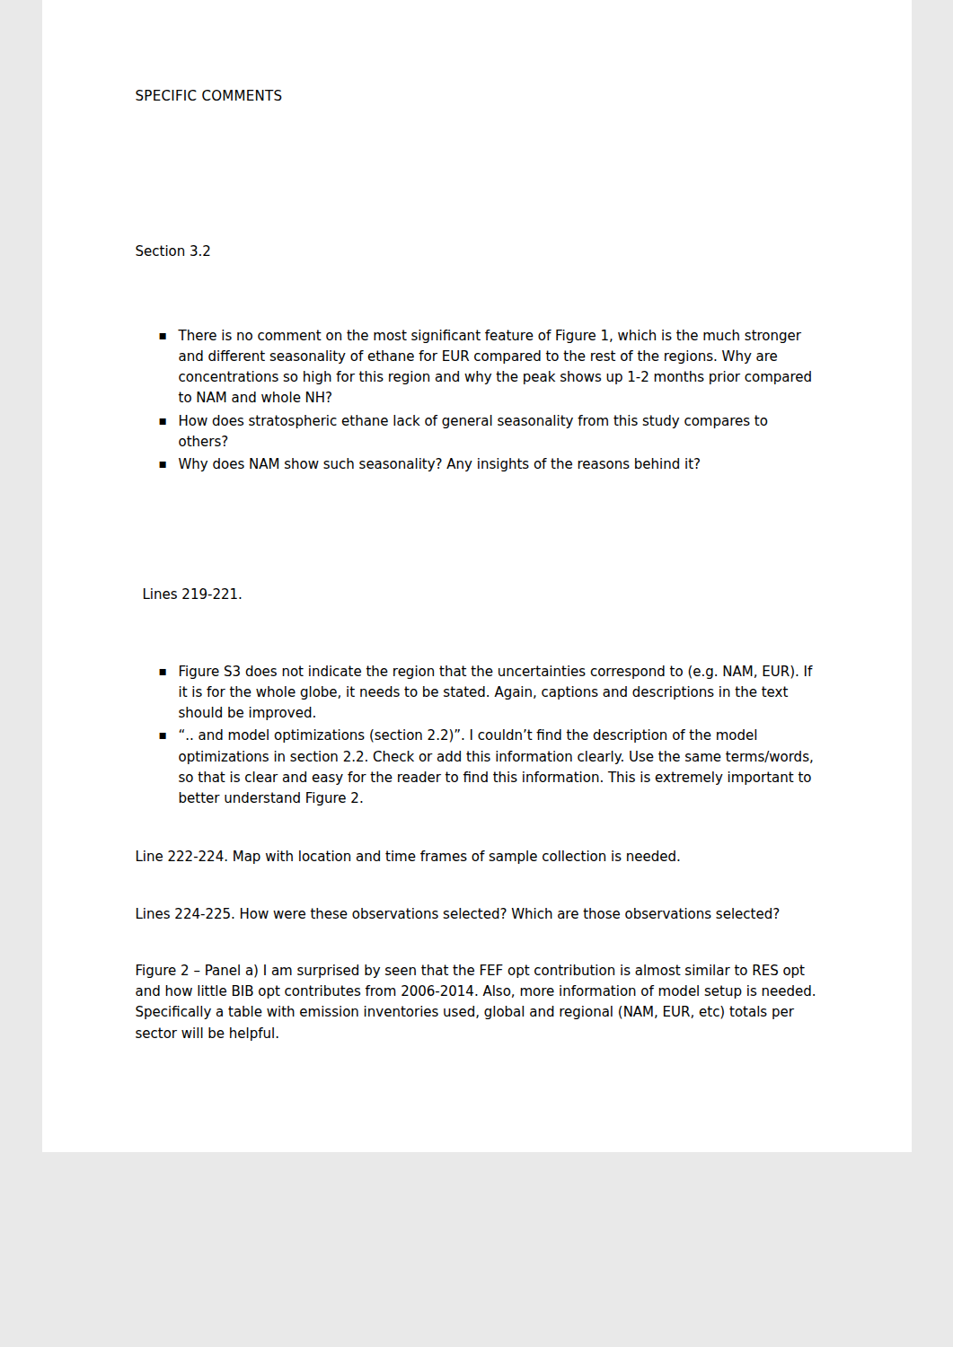SPECIFIC COMMENTS
Section 3.2
There is no comment on the most significant feature of Figure 1, which is the much stronger and different seasonality of ethane for EUR compared to the rest of the regions. Why are concentrations so high for this region and why the peak shows up 1-2 months prior compared to NAM and whole NH?
How does stratospheric ethane lack of general seasonality from this study compares to others?
Why does NAM show such seasonality? Any insights of the reasons behind it?
Lines 219-221.
Figure S3 does not indicate the region that the uncertainties correspond to (e.g. NAM, EUR). If it is for the whole globe, it needs to be stated. Again, captions and descriptions in the text should be improved.
“.. and model optimizations (section 2.2)”. I couldn’t find the description of the model optimizations in section 2.2. Check or add this information clearly. Use the same terms/words, so that is clear and easy for the reader to find this information. This is extremely important to better understand Figure 2.
Line 222-224. Map with location and time frames of sample collection is needed.
Lines 224-225. How were these observations selected? Which are those observations selected?
Figure 2 – Panel a) I am surprised by seen that the FEF opt contribution is almost similar to RES opt and how little BIB opt contributes from 2006-2014. Also, more information of model setup is needed. Specifically a table with emission inventories used, global and regional (NAM, EUR, etc) totals per sector will be helpful.